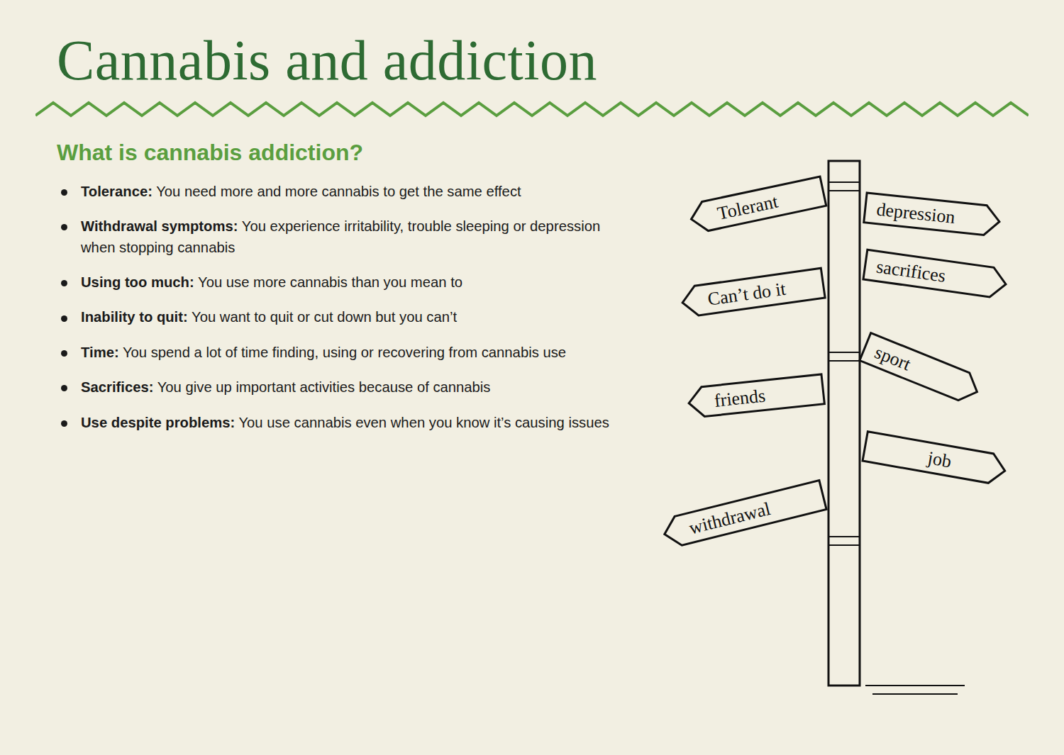Cannabis and addiction
What is cannabis addiction?
Tolerance: You need more and more cannabis to get the same effect
Withdrawal symptoms: You experience irritability, trouble sleeping or depression when stopping cannabis
Using too much: You use more cannabis than you mean to
Inability to quit: You want to quit or cut down but you can’t
Time: You spend a lot of time finding, using or recovering from cannabis use
Sacrifices: You give up important activities because of cannabis
Use despite problems: You use cannabis even when you know it’s causing issues
Signpost illustration A wooden signpost with arrow signs reading Tolerant, depression, Can't do it, sacrifices, sport, friends, job and withdrawal. Tolerant depression Can’t do it sacrifices sport friends job withdrawal